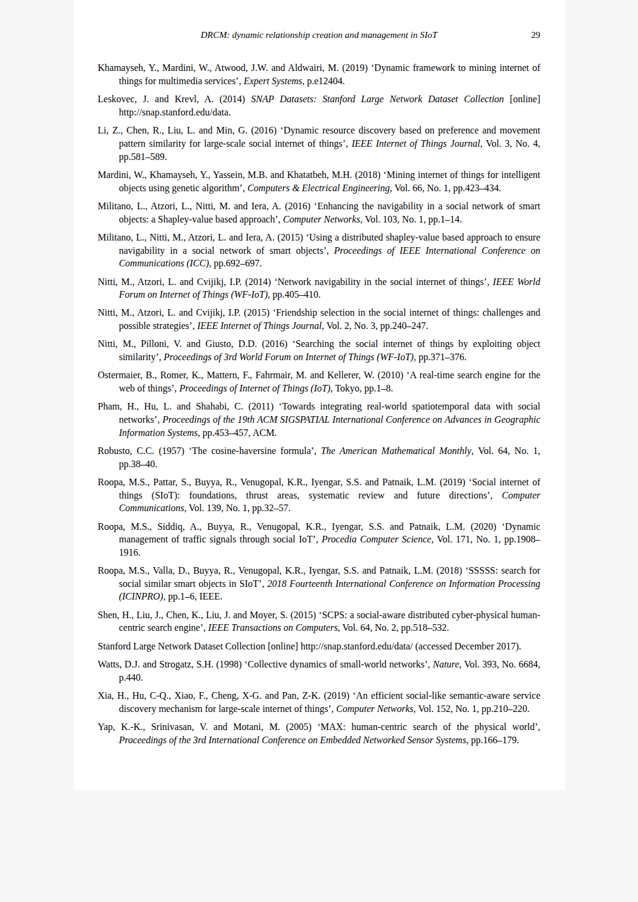DRCM: dynamic relationship creation and management in SIoT 29
Khamayseh, Y., Mardini, W., Atwood, J.W. and Aldwairi, M. (2019) ‘Dynamic framework to mining internet of things for multimedia services’, Expert Systems, p.e12404.
Leskovec, J. and Krevl, A. (2014) SNAP Datasets: Stanford Large Network Dataset Collection [online] http://snap.stanford.edu/data.
Li, Z., Chen, R., Liu, L. and Min, G. (2016) ‘Dynamic resource discovery based on preference and movement pattern similarity for large-scale social internet of things’, IEEE Internet of Things Journal, Vol. 3, No. 4, pp.581–589.
Mardini, W., Khamayseh, Y., Yassein, M.B. and Khatatbeh, M.H. (2018) ‘Mining internet of things for intelligent objects using genetic algorithm’, Computers & Electrical Engineering, Vol. 66, No. 1, pp.423–434.
Militano, L., Atzori, L., Nitti, M. and Iera, A. (2016) ‘Enhancing the navigability in a social network of smart objects: a Shapley-value based approach’, Computer Networks, Vol. 103, No. 1, pp.1–14.
Militano, L., Nitti, M., Atzori, L. and Iera, A. (2015) ‘Using a distributed shapley-value based approach to ensure navigability in a social network of smart objects’, Proceedings of IEEE International Conference on Communications (ICC), pp.692–697.
Nitti, M., Atzori, L. and Cvijikj, I.P. (2014) ‘Network navigability in the social internet of things’, IEEE World Forum on Internet of Things (WF-IoT), pp.405–410.
Nitti, M., Atzori, L. and Cvijikj, I.P. (2015) ‘Friendship selection in the social internet of things: challenges and possible strategies’, IEEE Internet of Things Journal, Vol. 2, No. 3, pp.240–247.
Nitti, M., Pilloni, V. and Giusto, D.D. (2016) ‘Searching the social internet of things by exploiting object similarity’, Proceedings of 3rd World Forum on Internet of Things (WF-IoT), pp.371–376.
Ostermaier, B., Romer, K., Mattern, F., Fahrmair, M. and Kellerer, W. (2010) ‘A real-time search engine for the web of things’, Proceedings of Internet of Things (IoT), Tokyo, pp.1–8.
Pham, H., Hu, L. and Shahabi, C. (2011) ‘Towards integrating real-world spatiotemporal data with social networks’, Proceedings of the 19th ACM SIGSPATIAL International Conference on Advances in Geographic Information Systems, pp.453–457, ACM.
Robusto, C.C. (1957) ‘The cosine-haversine formula’, The American Mathematical Monthly, Vol. 64, No. 1, pp.38–40.
Roopa, M.S., Pattar, S., Buyya, R., Venugopal, K.R., Iyengar, S.S. and Patnaik, L.M. (2019) ‘Social internet of things (SIoT): foundations, thrust areas, systematic review and future directions’, Computer Communications, Vol. 139, No. 1, pp.32–57.
Roopa, M.S., Siddiq, A., Buyya, R., Venugopal, K.R., Iyengar, S.S. and Patnaik, L.M. (2020) ‘Dynamic management of traffic signals through social IoT’, Procedia Computer Science, Vol. 171, No. 1, pp.1908–1916.
Roopa, M.S., Valla, D., Buyya, R., Venugopal, K.R., Iyengar, S.S. and Patnaik, L.M. (2018) ‘SSSSS: search for social similar smart objects in SIoT’, 2018 Fourteenth International Conference on Information Processing (ICINPRO), pp.1–6, IEEE.
Shen, H., Liu, J., Chen, K., Liu, J. and Moyer, S. (2015) ‘SCPS: a social-aware distributed cyber-physical human-centric search engine’, IEEE Transactions on Computers, Vol. 64, No. 2, pp.518–532.
Stanford Large Network Dataset Collection [online] http://snap.stanford.edu/data/ (accessed December 2017).
Watts, D.J. and Strogatz, S.H. (1998) ‘Collective dynamics of small-world networks’, Nature, Vol. 393, No. 6684, p.440.
Xia, H., Hu, C-Q., Xiao, F., Cheng, X-G. and Pan, Z-K. (2019) ‘An efficient social-like semantic-aware service discovery mechanism for large-scale internet of things’, Computer Networks, Vol. 152, No. 1, pp.210–220.
Yap, K.-K., Srinivasan, V. and Motani, M. (2005) ‘MAX: human-centric search of the physical world’, Proceedings of the 3rd International Conference on Embedded Networked Sensor Systems, pp.166–179.